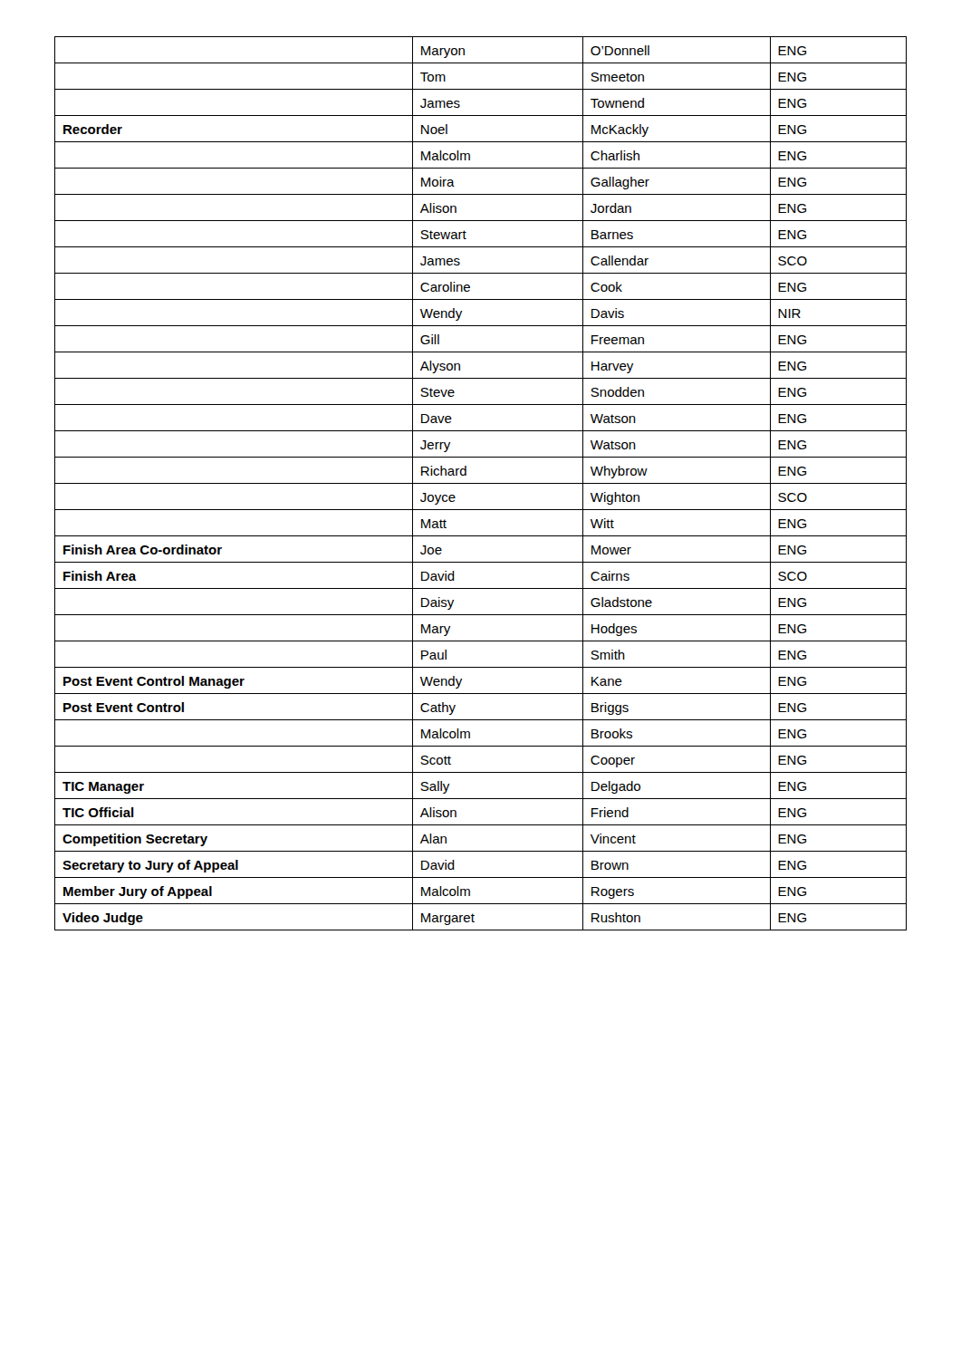| | Maryon | O’Donnell | ENG |
| | Tom | Smeeton | ENG |
| | James | Townend | ENG |
| Recorder | Noel | McKackly | ENG |
| | Malcolm | Charlish | ENG |
| | Moira | Gallagher | ENG |
| | Alison | Jordan | ENG |
| | Stewart | Barnes | ENG |
| | James | Callendar | SCO |
| | Caroline | Cook | ENG |
| | Wendy | Davis | NIR |
| | Gill | Freeman | ENG |
| | Alyson | Harvey | ENG |
| | Steve | Snodden | ENG |
| | Dave | Watson | ENG |
| | Jerry | Watson | ENG |
| | Richard | Whybrow | ENG |
| | Joyce | Wighton | SCO |
| | Matt | Witt | ENG |
| Finish Area Co-ordinator | Joe | Mower | ENG |
| Finish Area | David | Cairns | SCO |
| | Daisy | Gladstone | ENG |
| | Mary | Hodges | ENG |
| | Paul | Smith | ENG |
| Post Event Control Manager | Wendy | Kane | ENG |
| Post Event Control | Cathy | Briggs | ENG |
| | Malcolm | Brooks | ENG |
| | Scott | Cooper | ENG |
| TIC Manager | Sally | Delgado | ENG |
| TIC Official | Alison | Friend | ENG |
| Competition Secretary | Alan | Vincent | ENG |
| Secretary to Jury of Appeal | David | Brown | ENG |
| Member Jury of Appeal | Malcolm | Rogers | ENG |
| Video Judge | Margaret | Rushton | ENG |